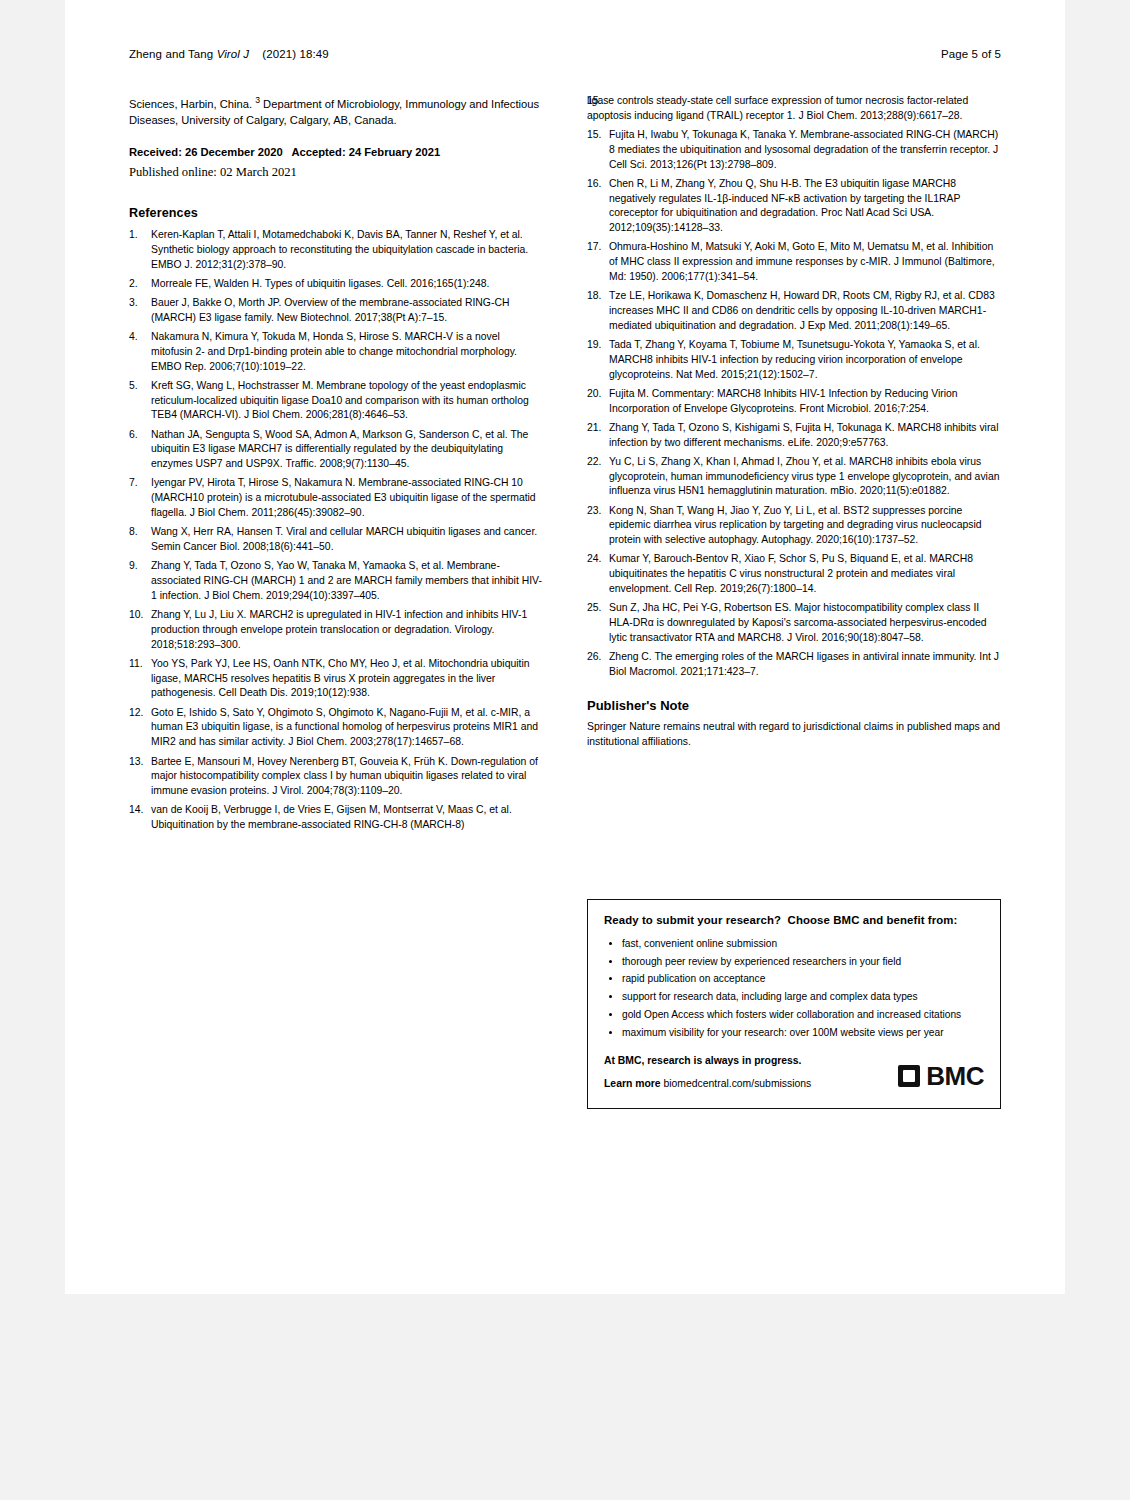Zheng and Tang Virol J (2021) 18:49
Page 5 of 5
Sciences, Harbin, China. 3 Department of Microbiology, Immunology and Infectious Diseases, University of Calgary, Calgary, AB, Canada.
Received: 26 December 2020 Accepted: 24 February 2021
Published online: 02 March 2021
References
Keren-Kaplan T, Attali I, Motamedchaboki K, Davis BA, Tanner N, Reshef Y, et al. Synthetic biology approach to reconstituting the ubiquitylation cascade in bacteria. EMBO J. 2012;31(2):378–90.
Morreale FE, Walden H. Types of ubiquitin ligases. Cell. 2016;165(1):248.
Bauer J, Bakke O, Morth JP. Overview of the membrane-associated RING-CH (MARCH) E3 ligase family. New Biotechnol. 2017;38(Pt A):7–15.
Nakamura N, Kimura Y, Tokuda M, Honda S, Hirose S. MARCH-V is a novel mitofusin 2- and Drp1-binding protein able to change mitochondrial morphology. EMBO Rep. 2006;7(10):1019–22.
Kreft SG, Wang L, Hochstrasser M. Membrane topology of the yeast endoplasmic reticulum-localized ubiquitin ligase Doa10 and comparison with its human ortholog TEB4 (MARCH-VI). J Biol Chem. 2006;281(8):4646–53.
Nathan JA, Sengupta S, Wood SA, Admon A, Markson G, Sanderson C, et al. The ubiquitin E3 ligase MARCH7 is differentially regulated by the deubiquitylating enzymes USP7 and USP9X. Traffic. 2008;9(7):1130–45.
Iyengar PV, Hirota T, Hirose S, Nakamura N. Membrane-associated RING-CH 10 (MARCH10 protein) is a microtubule-associated E3 ubiquitin ligase of the spermatid flagella. J Biol Chem. 2011;286(45):39082–90.
Wang X, Herr RA, Hansen T. Viral and cellular MARCH ubiquitin ligases and cancer. Semin Cancer Biol. 2008;18(6):441–50.
Zhang Y, Tada T, Ozono S, Yao W, Tanaka M, Yamaoka S, et al. Membrane-associated RING-CH (MARCH) 1 and 2 are MARCH family members that inhibit HIV-1 infection. J Biol Chem. 2019;294(10):3397–405.
Zhang Y, Lu J, Liu X. MARCH2 is upregulated in HIV-1 infection and inhibits HIV-1 production through envelope protein translocation or degradation. Virology. 2018;518:293–300.
Yoo YS, Park YJ, Lee HS, Oanh NTK, Cho MY, Heo J, et al. Mitochondria ubiquitin ligase, MARCH5 resolves hepatitis B virus X protein aggregates in the liver pathogenesis. Cell Death Dis. 2019;10(12):938.
Goto E, Ishido S, Sato Y, Ohgimoto S, Ohgimoto K, Nagano-Fujii M, et al. c-MIR, a human E3 ubiquitin ligase, is a functional homolog of herpesvirus proteins MIR1 and MIR2 and has similar activity. J Biol Chem. 2003;278(17):14657–68.
Bartee E, Mansouri M, Hovey Nerenberg BT, Gouveia K, Früh K. Down-regulation of major histocompatibility complex class I by human ubiquitin ligases related to viral immune evasion proteins. J Virol. 2004;78(3):1109–20.
van de Kooij B, Verbrugge I, de Vries E, Gijsen M, Montserrat V, Maas C, et al. Ubiquitination by the membrane-associated RING-CH-8 (MARCH-8)
ligase controls steady-state cell surface expression of tumor necrosis factor-related apoptosis inducing ligand (TRAIL) receptor 1. J Biol Chem. 2013;288(9):6617–28.
Fujita H, Iwabu Y, Tokunaga K, Tanaka Y. Membrane-associated RING-CH (MARCH) 8 mediates the ubiquitination and lysosomal degradation of the transferrin receptor. J Cell Sci. 2013;126(Pt 13):2798–809.
Chen R, Li M, Zhang Y, Zhou Q, Shu H-B. The E3 ubiquitin ligase MARCH8 negatively regulates IL-1β-induced NF-κB activation by targeting the IL1RAP coreceptor for ubiquitination and degradation. Proc Natl Acad Sci USA. 2012;109(35):14128–33.
Ohmura-Hoshino M, Matsuki Y, Aoki M, Goto E, Mito M, Uematsu M, et al. Inhibition of MHC class II expression and immune responses by c-MIR. J Immunol (Baltimore, Md: 1950). 2006;177(1):341–54.
Tze LE, Horikawa K, Domaschenz H, Howard DR, Roots CM, Rigby RJ, et al. CD83 increases MHC II and CD86 on dendritic cells by opposing IL-10-driven MARCH1-mediated ubiquitination and degradation. J Exp Med. 2011;208(1):149–65.
Tada T, Zhang Y, Koyama T, Tobiume M, Tsunetsugu-Yokota Y, Yamaoka S, et al. MARCH8 inhibits HIV-1 infection by reducing virion incorporation of envelope glycoproteins. Nat Med. 2015;21(12):1502–7.
Fujita M. Commentary: MARCH8 Inhibits HIV-1 Infection by Reducing Virion Incorporation of Envelope Glycoproteins. Front Microbiol. 2016;7:254.
Zhang Y, Tada T, Ozono S, Kishigami S, Fujita H, Tokunaga K. MARCH8 inhibits viral infection by two different mechanisms. eLife. 2020;9:e57763.
Yu C, Li S, Zhang X, Khan I, Ahmad I, Zhou Y, et al. MARCH8 inhibits ebola virus glycoprotein, human immunodeficiency virus type 1 envelope glycoprotein, and avian influenza virus H5N1 hemagglutinin maturation. mBio. 2020;11(5):e01882.
Kong N, Shan T, Wang H, Jiao Y, Zuo Y, Li L, et al. BST2 suppresses porcine epidemic diarrhea virus replication by targeting and degrading virus nucleocapsid protein with selective autophagy. Autophagy. 2020;16(10):1737–52.
Kumar Y, Barouch-Bentov R, Xiao F, Schor S, Pu S, Biquand E, et al. MARCH8 ubiquitinates the hepatitis C virus nonstructural 2 protein and mediates viral envelopment. Cell Rep. 2019;26(7):1800–14.
Sun Z, Jha HC, Pei Y-G, Robertson ES. Major histocompatibility complex class II HLA-DRα is downregulated by Kaposi's sarcoma-associated herpesvirus-encoded lytic transactivator RTA and MARCH8. J Virol. 2016;90(18):8047–58.
Zheng C. The emerging roles of the MARCH ligases in antiviral innate immunity. Int J Biol Macromol. 2021;171:423–7.
Publisher's Note
Springer Nature remains neutral with regard to jurisdictional claims in published maps and institutional affiliations.
Ready to submit your research? Choose BMC and benefit from:
fast, convenient online submission
thorough peer review by experienced researchers in your field
rapid publication on acceptance
support for research data, including large and complex data types
gold Open Access which fosters wider collaboration and increased citations
maximum visibility for your research: over 100M website views per year
At BMC, research is always in progress. Learn more biomedcentral.com/submissions
BMC